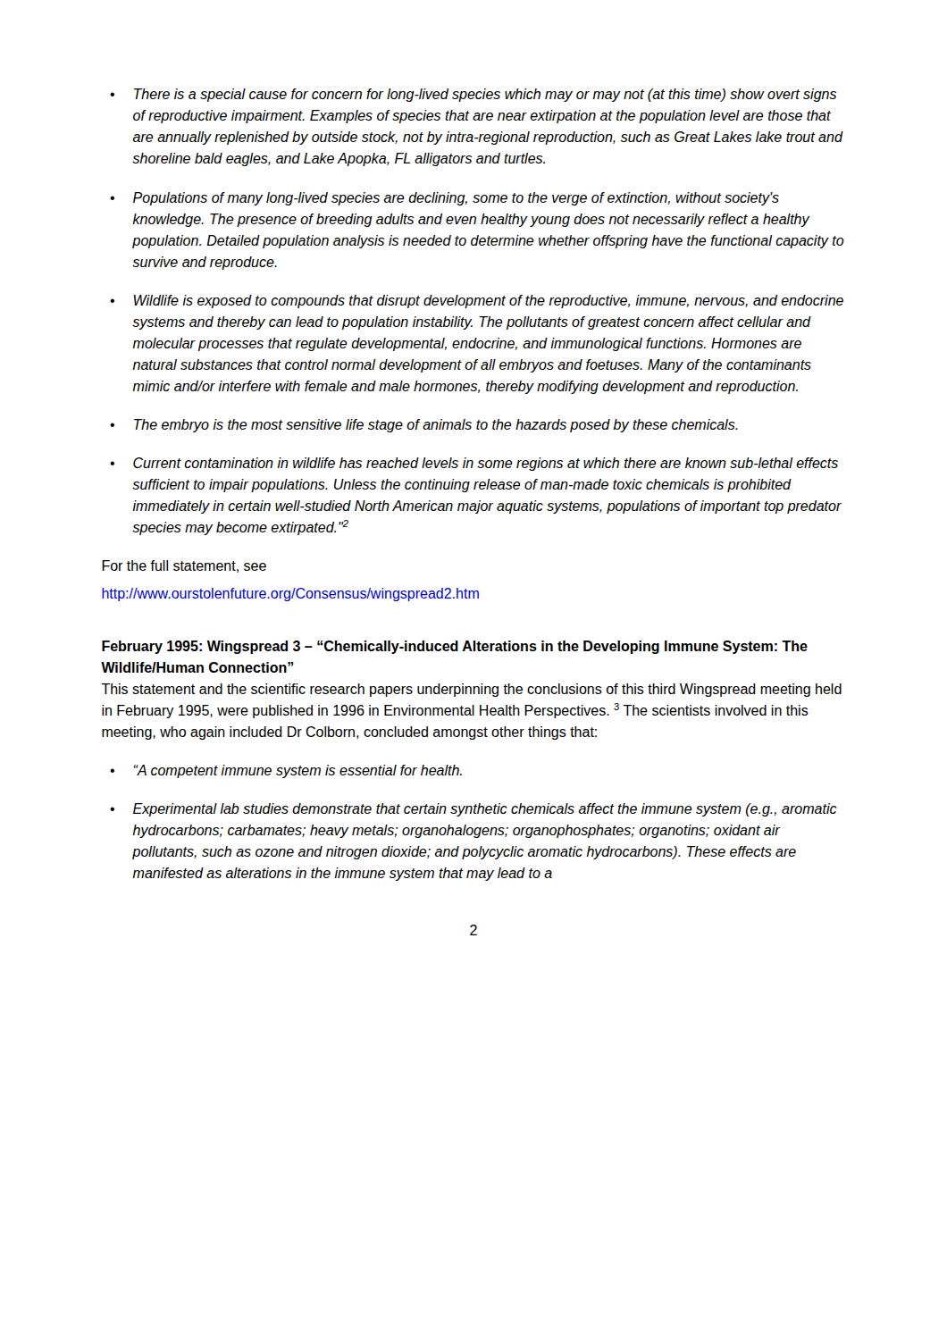There is a special cause for concern for long-lived species which may or may not (at this time) show overt signs of reproductive impairment. Examples of species that are near extirpation at the population level are those that are annually replenished by outside stock, not by intra-regional reproduction, such as Great Lakes lake trout and shoreline bald eagles, and Lake Apopka, FL alligators and turtles.
Populations of many long-lived species are declining, some to the verge of extinction, without society's knowledge. The presence of breeding adults and even healthy young does not necessarily reflect a healthy population. Detailed population analysis is needed to determine whether offspring have the functional capacity to survive and reproduce.
Wildlife is exposed to compounds that disrupt development of the reproductive, immune, nervous, and endocrine systems and thereby can lead to population instability. The pollutants of greatest concern affect cellular and molecular processes that regulate developmental, endocrine, and immunological functions. Hormones are natural substances that control normal development of all embryos and foetuses. Many of the contaminants mimic and/or interfere with female and male hormones, thereby modifying development and reproduction.
The embryo is the most sensitive life stage of animals to the hazards posed by these chemicals.
Current contamination in wildlife has reached levels in some regions at which there are known sub-lethal effects sufficient to impair populations. Unless the continuing release of man-made toxic chemicals is prohibited immediately in certain well-studied North American major aquatic systems, populations of important top predator species may become extirpated."2
For the full statement, see
http://www.ourstolenfuture.org/Consensus/wingspread2.htm
February 1995: Wingspread 3 – “Chemically-induced Alterations in the Developing Immune System: The Wildlife/Human Connection”
This statement and the scientific research papers underpinning the conclusions of this third Wingspread meeting held in February 1995, were published in 1996 in Environmental Health Perspectives. 3 The scientists involved in this meeting, who again included Dr Colborn, concluded amongst other things that:
“A competent immune system is essential for health.
Experimental lab studies demonstrate that certain synthetic chemicals affect the immune system (e.g., aromatic hydrocarbons; carbamates; heavy metals; organohalogens; organophosphates; organotins; oxidant air pollutants, such as ozone and nitrogen dioxide; and polycyclic aromatic hydrocarbons). These effects are manifested as alterations in the immune system that may lead to a
2